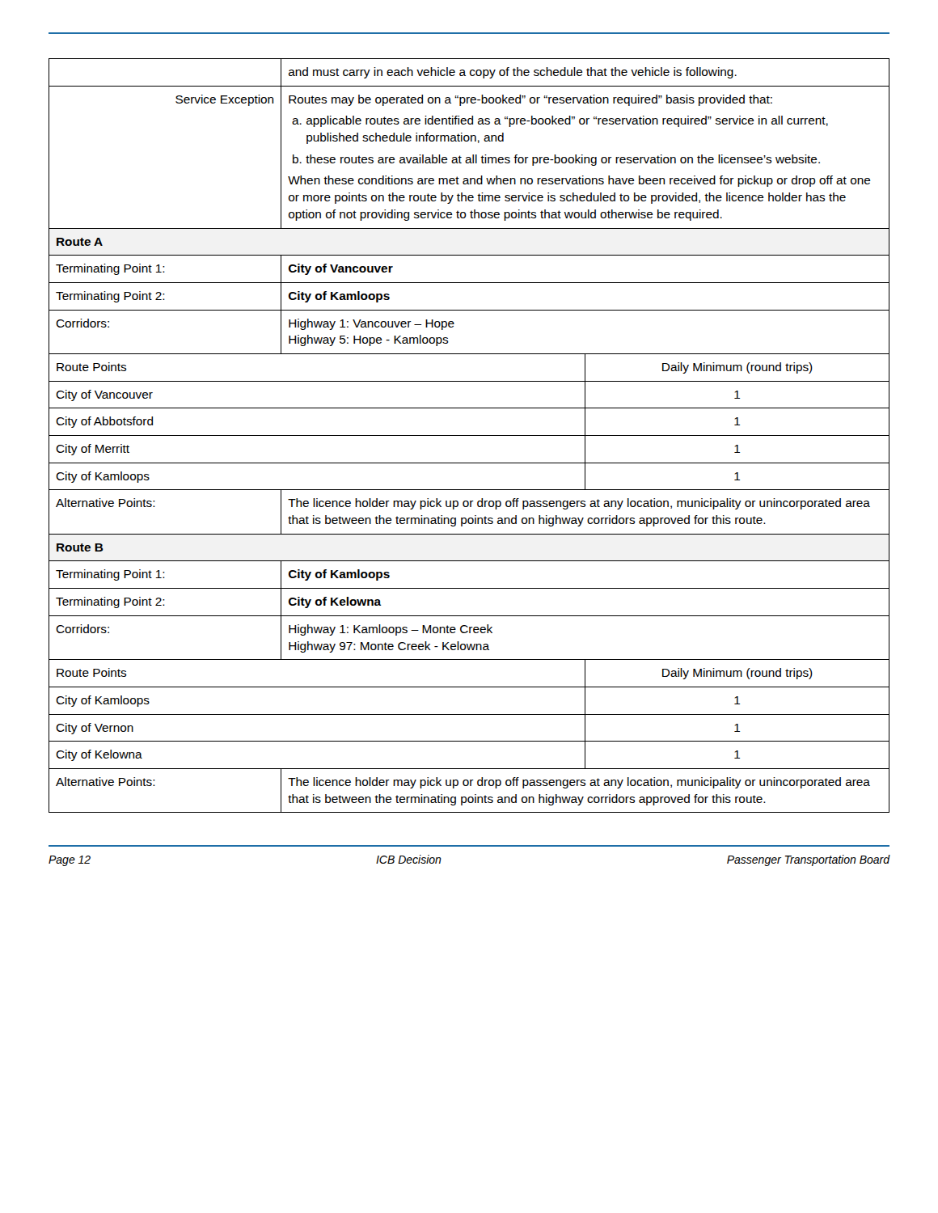| | and must carry in each vehicle a copy of the schedule that the vehicle is following. |
| Service Exception | Routes may be operated on a “pre-booked” or “reservation required” basis provided that: applicable routes are identified as a “pre-booked” or “reservation required” service in all current, published schedule information, and these routes are available at all times for pre-booking or reservation on the licensee’s website. When these conditions are met and when no reservations have been received for pickup or drop off at one or more points on the route by the time service is scheduled to be provided, the licence holder has the option of not providing service to those points that would otherwise be required. |
| Route A |
| Terminating Point 1: | City of Vancouver |
| Terminating Point 2: | City of Kamloops |
| Corridors: | Highway 1: Vancouver – Hope Highway 5: Hope - Kamloops |
| Route Points | Daily Minimum (round trips) |
| City of Vancouver | 1 |
| City of Abbotsford | 1 |
| City of Merritt | 1 |
| City of Kamloops | 1 |
| Alternative Points: | The licence holder may pick up or drop off passengers at any location, municipality or unincorporated area that is between the terminating points and on highway corridors approved for this route. |
| Route B |
| Terminating Point 1: | City of Kamloops |
| Terminating Point 2: | City of Kelowna |
| Corridors: | Highway 1: Kamloops – Monte Creek Highway 97: Monte Creek - Kelowna |
| Route Points | Daily Minimum (round trips) |
| City of Kamloops | 1 |
| City of Vernon | 1 |
| City of Kelowna | 1 |
| Alternative Points: | The licence holder may pick up or drop off passengers at any location, municipality or unincorporated area that is between the terminating points and on highway corridors approved for this route. |
Page 12 ICB Decision Passenger Transportation Board